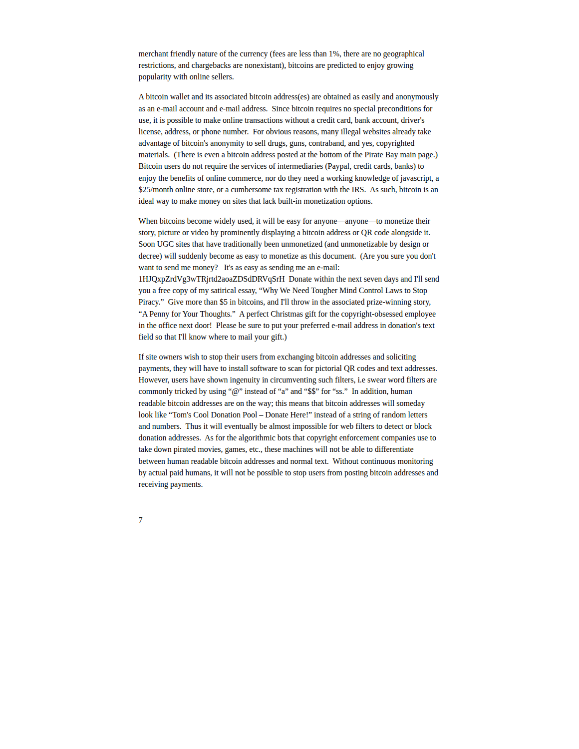merchant friendly nature of the currency (fees are less than 1%, there are no geographical restrictions, and chargebacks are nonexistant), bitcoins are predicted to enjoy growing popularity with online sellers.
A bitcoin wallet and its associated bitcoin address(es) are obtained as easily and anonymously as an e-mail account and e-mail address. Since bitcoin requires no special preconditions for use, it is possible to make online transactions without a credit card, bank account, driver's license, address, or phone number. For obvious reasons, many illegal websites already take advantage of bitcoin's anonymity to sell drugs, guns, contraband, and yes, copyrighted materials. (There is even a bitcoin address posted at the bottom of the Pirate Bay main page.) Bitcoin users do not require the services of intermediaries (Paypal, credit cards, banks) to enjoy the benefits of online commerce, nor do they need a working knowledge of javascript, a $25/month online store, or a cumbersome tax registration with the IRS. As such, bitcoin is an ideal way to make money on sites that lack built-in monetization options.
When bitcoins become widely used, it will be easy for anyone—anyone—to monetize their story, picture or video by prominently displaying a bitcoin address or QR code alongside it. Soon UGC sites that have traditionally been unmonetized (and unmonetizable by design or decree) will suddenly become as easy to monetize as this document. (Are you sure you don't want to send me money? It's as easy as sending me an e-mail: 1HJQxpZrdVg3wTRjrtd2aoaZDSdDRVqSrH Donate within the next seven days and I'll send you a free copy of my satirical essay, “Why We Need Tougher Mind Control Laws to Stop Piracy.” Give more than $5 in bitcoins, and I'll throw in the associated prize-winning story, “A Penny for Your Thoughts.” A perfect Christmas gift for the copyright-obsessed employee in the office next door! Please be sure to put your preferred e-mail address in donation's text field so that I'll know where to mail your gift.)
If site owners wish to stop their users from exchanging bitcoin addresses and soliciting payments, they will have to install software to scan for pictorial QR codes and text addresses. However, users have shown ingenuity in circumventing such filters, i.e swear word filters are commonly tricked by using “@” instead of “a” and “$$” for “ss.” In addition, human readable bitcoin addresses are on the way; this means that bitcoin addresses will someday look like “Tom's Cool Donation Pool – Donate Here!” instead of a string of random letters and numbers. Thus it will eventually be almost impossible for web filters to detect or block donation addresses. As for the algorithmic bots that copyright enforcement companies use to take down pirated movies, games, etc., these machines will not be able to differentiate between human readable bitcoin addresses and normal text. Without continuous monitoring by actual paid humans, it will not be possible to stop users from posting bitcoin addresses and receiving payments.
7